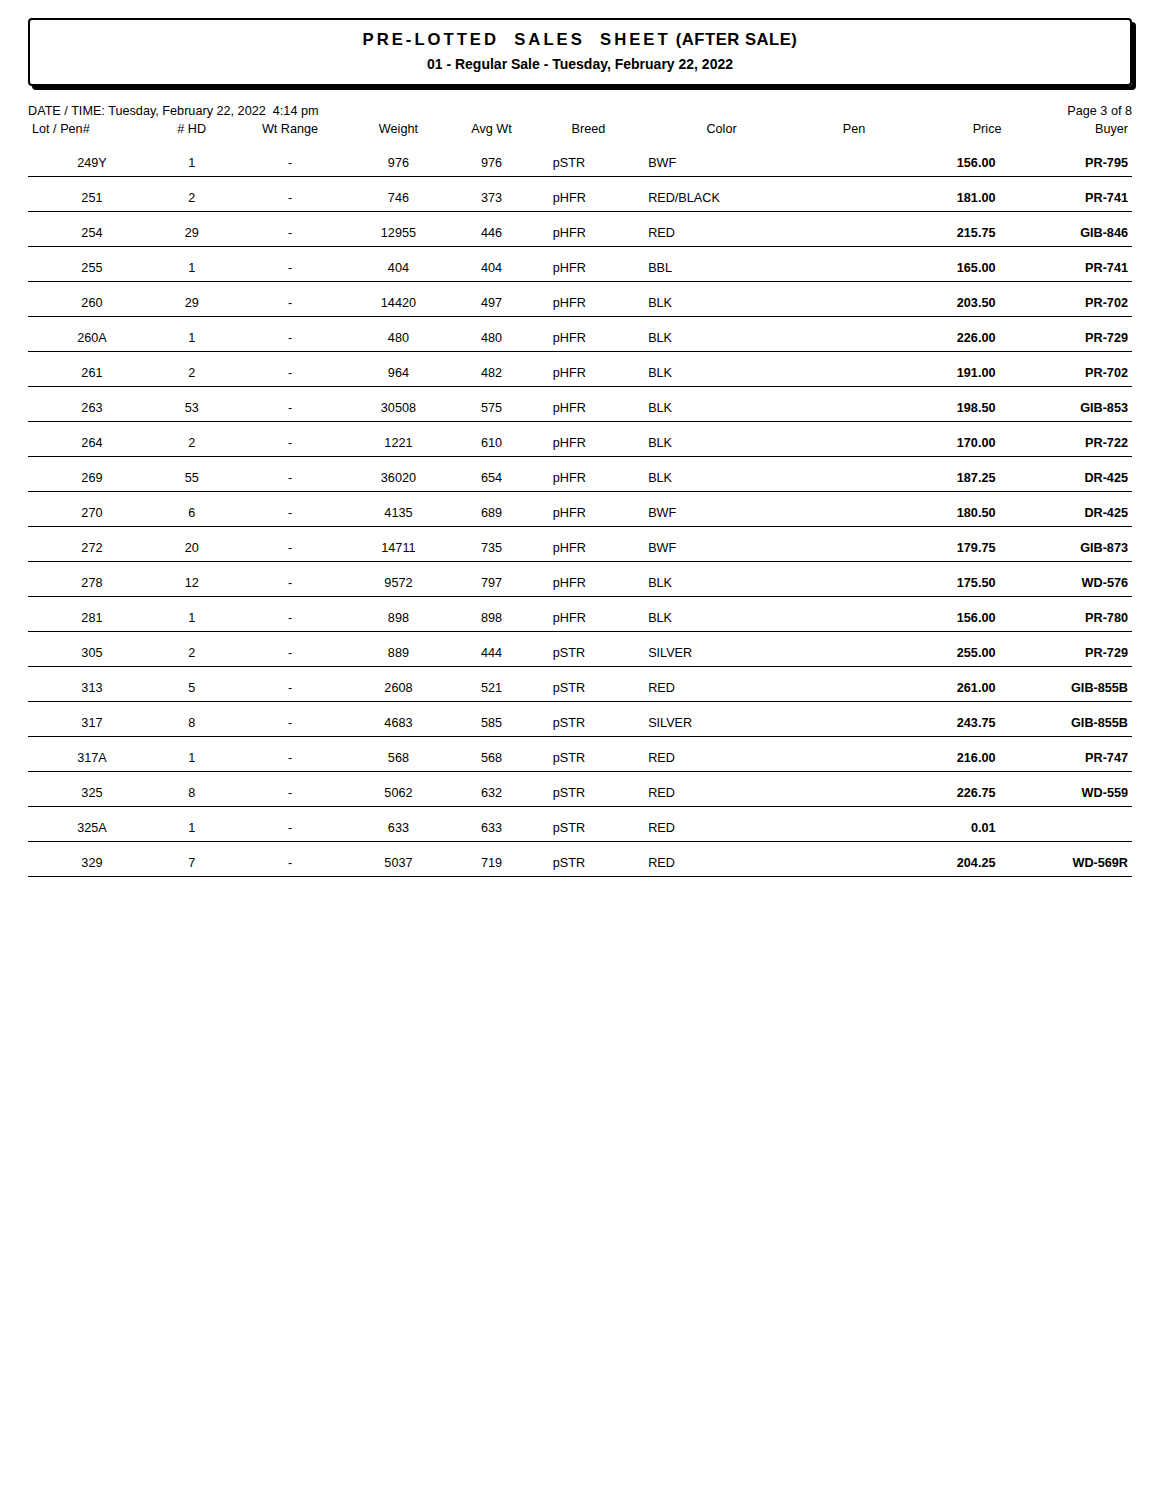PRE-LOTTED SALES SHEET (AFTER SALE)
01 - Regular Sale - Tuesday, February 22, 2022
DATE / TIME: Tuesday, February 22, 2022 4:14 pm
Page 3 of 8
| Lot / Pen# | # HD | Wt Range | Weight | Avg Wt | Breed | Color | Pen | Price | Buyer |
| --- | --- | --- | --- | --- | --- | --- | --- | --- | --- |
| 249Y | 1 | - | 976 | 976 | pSTR | BWF | | 156.00 | PR-795 |
| 251 | 2 | - | 746 | 373 | pHFR | RED/BLACK | | 181.00 | PR-741 |
| 254 | 29 | - | 12955 | 446 | pHFR | RED | | 215.75 | GIB-846 |
| 255 | 1 | - | 404 | 404 | pHFR | BBL | | 165.00 | PR-741 |
| 260 | 29 | - | 14420 | 497 | pHFR | BLK | | 203.50 | PR-702 |
| 260A | 1 | - | 480 | 480 | pHFR | BLK | | 226.00 | PR-729 |
| 261 | 2 | - | 964 | 482 | pHFR | BLK | | 191.00 | PR-702 |
| 263 | 53 | - | 30508 | 575 | pHFR | BLK | | 198.50 | GIB-853 |
| 264 | 2 | - | 1221 | 610 | pHFR | BLK | | 170.00 | PR-722 |
| 269 | 55 | - | 36020 | 654 | pHFR | BLK | | 187.25 | DR-425 |
| 270 | 6 | - | 4135 | 689 | pHFR | BWF | | 180.50 | DR-425 |
| 272 | 20 | - | 14711 | 735 | pHFR | BWF | | 179.75 | GIB-873 |
| 278 | 12 | - | 9572 | 797 | pHFR | BLK | | 175.50 | WD-576 |
| 281 | 1 | - | 898 | 898 | pHFR | BLK | | 156.00 | PR-780 |
| 305 | 2 | - | 889 | 444 | pSTR | SILVER | | 255.00 | PR-729 |
| 313 | 5 | - | 2608 | 521 | pSTR | RED | | 261.00 | GIB-855B |
| 317 | 8 | - | 4683 | 585 | pSTR | SILVER | | 243.75 | GIB-855B |
| 317A | 1 | - | 568 | 568 | pSTR | RED | | 216.00 | PR-747 |
| 325 | 8 | - | 5062 | 632 | pSTR | RED | | 226.75 | WD-559 |
| 325A | 1 | - | 633 | 633 | pSTR | RED | | 0.01 | |
| 329 | 7 | - | 5037 | 719 | pSTR | RED | | 204.25 | WD-569R |